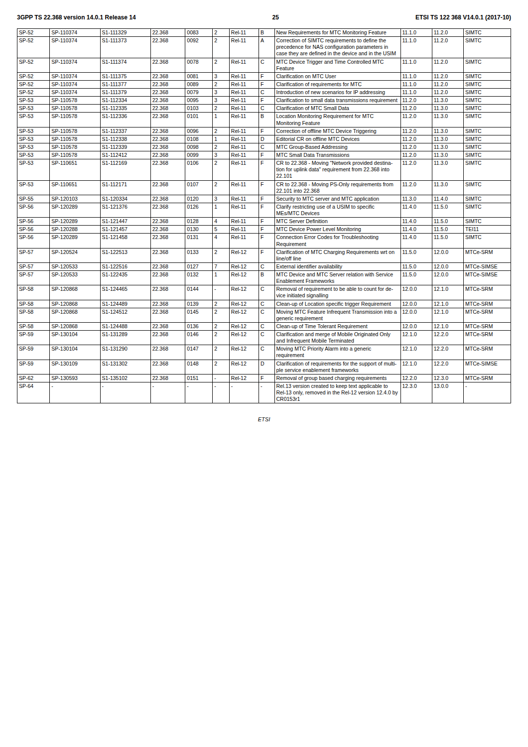3GPP TS 22.368 version 14.0.1 Release 14
25
ETSI TS 122 368 V14.0.1 (2017-10)
| SP-52 | SP-110374 | S1-111329 | 22.368 | 0083 | 2 | Rel-11 | B | New Requirements for MTC Monitoring Feature | 11.1.0 | 11.2.0 | SIMTC |
| SP-52 | SP-110374 | S1-111373 | 22.368 | 0092 | 2 | Rel-11 | A | Correction of SIMTC requirements to define the precedence for NAS configuration parameters in case they are defined in the device and in the USIM | 11.1.0 | 11.2.0 | SIMTC |
| SP-52 | SP-110374 | S1-111374 | 22.368 | 0078 | 2 | Rel-11 | C | MTC Device Trigger and Time Controlled MTC Feature | 11.1.0 | 11.2.0 | SIMTC |
| SP-52 | SP-110374 | S1-111375 | 22.368 | 0081 | 3 | Rel-11 | F | Clarification on MTC User | 11.1.0 | 11.2.0 | SIMTC |
| SP-52 | SP-110374 | S1-111377 | 22.368 | 0089 | 2 | Rel-11 | F | Clarification of requirements for MTC | 11.1.0 | 11.2.0 | SIMTC |
| SP-52 | SP-110374 | S1-111379 | 22.368 | 0079 | 3 | Rel-11 | C | Introduction of new scenarios for IP addressing | 11.1.0 | 11.2.0 | SIMTC |
| SP-53 | SP-110578 | S1-112334 | 22.368 | 0095 | 3 | Rel-11 | F | Clarification to small data transmissions requirement | 11.2.0 | 11.3.0 | SIMTC |
| SP-53 | SP-110578 | S1-112335 | 22.368 | 0103 | 2 | Rel-11 | C | Clarification of MTC Small Data | 11.2.0 | 11.3.0 | SIMTC |
| SP-53 | SP-110578 | S1-112336 | 22.368 | 0101 | 1 | Rel-11 | B | Location Monitoring Requirement for MTC Monitoring Feature | 11.2.0 | 11.3.0 | SIMTC |
| SP-53 | SP-110578 | S1-112337 | 22.368 | 0096 | 2 | Rel-11 | F | Correction of offline MTC Device Triggering | 11.2.0 | 11.3.0 | SIMTC |
| SP-53 | SP-110578 | S1-112338 | 22.368 | 0108 | 1 | Rel-11 | D | Editorial CR on offline MTC Devices | 11.2.0 | 11.3.0 | SIMTC |
| SP-53 | SP-110578 | S1-112339 | 22.368 | 0098 | 2 | Rel-11 | C | MTC Group-Based Addressing | 11.2.0 | 11.3.0 | SIMTC |
| SP-53 | SP-110578 | S1-112412 | 22.368 | 0099 | 3 | Rel-11 | F | MTC Small Data Transmissions | 11.2.0 | 11.3.0 | SIMTC |
| SP-53 | SP-110651 | S1-112169 | 22.368 | 0106 | 2 | Rel-11 | F | CR to 22.368 - Moving "Network provided destination for uplink data" requirement from 22.368 into 22.101 | 11.2.0 | 11.3.0 | SIMTC |
| SP-53 | SP-110651 | S1-112171 | 22.368 | 0107 | 2 | Rel-11 | F | CR to 22.368 - Moving PS-Only requirements from 22.101 into 22.368 | 11.2.0 | 11.3.0 | SIMTC |
| SP-55 | SP-120103 | S1-120334 | 22.368 | 0120 | 3 | Rel-11 | F | Security to MTC server and MTC application | 11.3.0 | 11.4.0 | SIMTC |
| SP-56 | SP-120289 | S1-121376 | 22.368 | 0126 | 1 | Rel-11 | F | Clarify restricting use of a USIM to specific MEs/MTC Devices | 11.4.0 | 11.5.0 | SIMTC |
| SP-56 | SP-120289 | S1-121447 | 22.368 | 0128 | 4 | Rel-11 | F | MTC Server Definition | 11.4.0 | 11.5.0 | SIMTC |
| SP-56 | SP-120288 | S1-121457 | 22.368 | 0130 | 5 | Rel-11 | F | MTC Device Power Level Monitoring | 11.4.0 | 11.5.0 | TEI11 |
| SP-56 | SP-120289 | S1-121458 | 22.368 | 0131 | 4 | Rel-11 | F | Connection Error Codes for Troubleshooting Requirement | 11.4.0 | 11.5.0 | SIMTC |
| SP-57 | SP-120524 | S1-122513 | 22.368 | 0133 | 2 | Rel-12 | F | Clarification of MTC Charging Requirements wrt on line/off line | 11.5.0 | 12.0.0 | MTCe-SRM |
| SP-57 | SP-120533 | S1-122516 | 22.368 | 0127 | 7 | Rel-12 | C | External identifier availability | 11.5.0 | 12.0.0 | MTCe-SIMSE |
| SP-57 | SP-120533 | S1-122435 | 22.368 | 0132 | 1 | Rel-12 | B | MTC Device and MTC Server relation with Service Enablement Frameworks | 11.5.0 | 12.0.0 | MTCe-SIMSE |
| SP-58 | SP-120868 | S1-124465 | 22.368 | 0144 | - | Rel-12 | C | Removal of requirement to be able to count for device initiated signalling | 12.0.0 | 12.1.0 | MTCe-SRM |
| SP-58 | SP-120868 | S1-124489 | 22.368 | 0139 | 2 | Rel-12 | C | Clean-up of Location specific trigger Requirement | 12.0.0 | 12.1.0 | MTCe-SRM |
| SP-58 | SP-120868 | S1-124512 | 22.368 | 0145 | 2 | Rel-12 | C | Moving MTC Feature Infrequent Transmission into a generic requirement | 12.0.0 | 12.1.0 | MTCe-SRM |
| SP-58 | SP-120868 | S1-124488 | 22.368 | 0136 | 2 | Rel-12 | C | Clean-up of Time Tolerant Requirement | 12.0.0 | 12.1.0 | MTCe-SRM |
| SP-59 | SP-130104 | S1-131289 | 22.368 | 0146 | 2 | Rel-12 | C | Clarification and merge of Mobile Originated Only and Infrequent Mobile Terminated | 12.1.0 | 12.2.0 | MTCe-SRM |
| SP-59 | SP-130104 | S1-131290 | 22.368 | 0147 | 2 | Rel-12 | C | Moving MTC Priority Alarm into a generic requirement | 12.1.0 | 12.2.0 | MTCe-SRM |
| SP-59 | SP-130109 | S1-131302 | 22.368 | 0148 | 2 | Rel-12 | D | Clarification of requirements for the support of multiple service enablement frameworks | 12.1.0 | 12.2.0 | MTCe-SIMSE |
| SP-62 | SP-130593 | S1-135102 | 22.368 | 0151 | - | Rel-12 | F | Removal of group based charging requirements | 12.2.0 | 12.3.0 | MTCe-SRM |
| SP-64 | - | - | - | - | - | - | - | Rel.13 version created to keep text applicable to Rel-13 only, removed in the Rel-12 version 12.4.0 by CR0153r1 | 12.3.0 | 13.0.0 | - |
ETSI